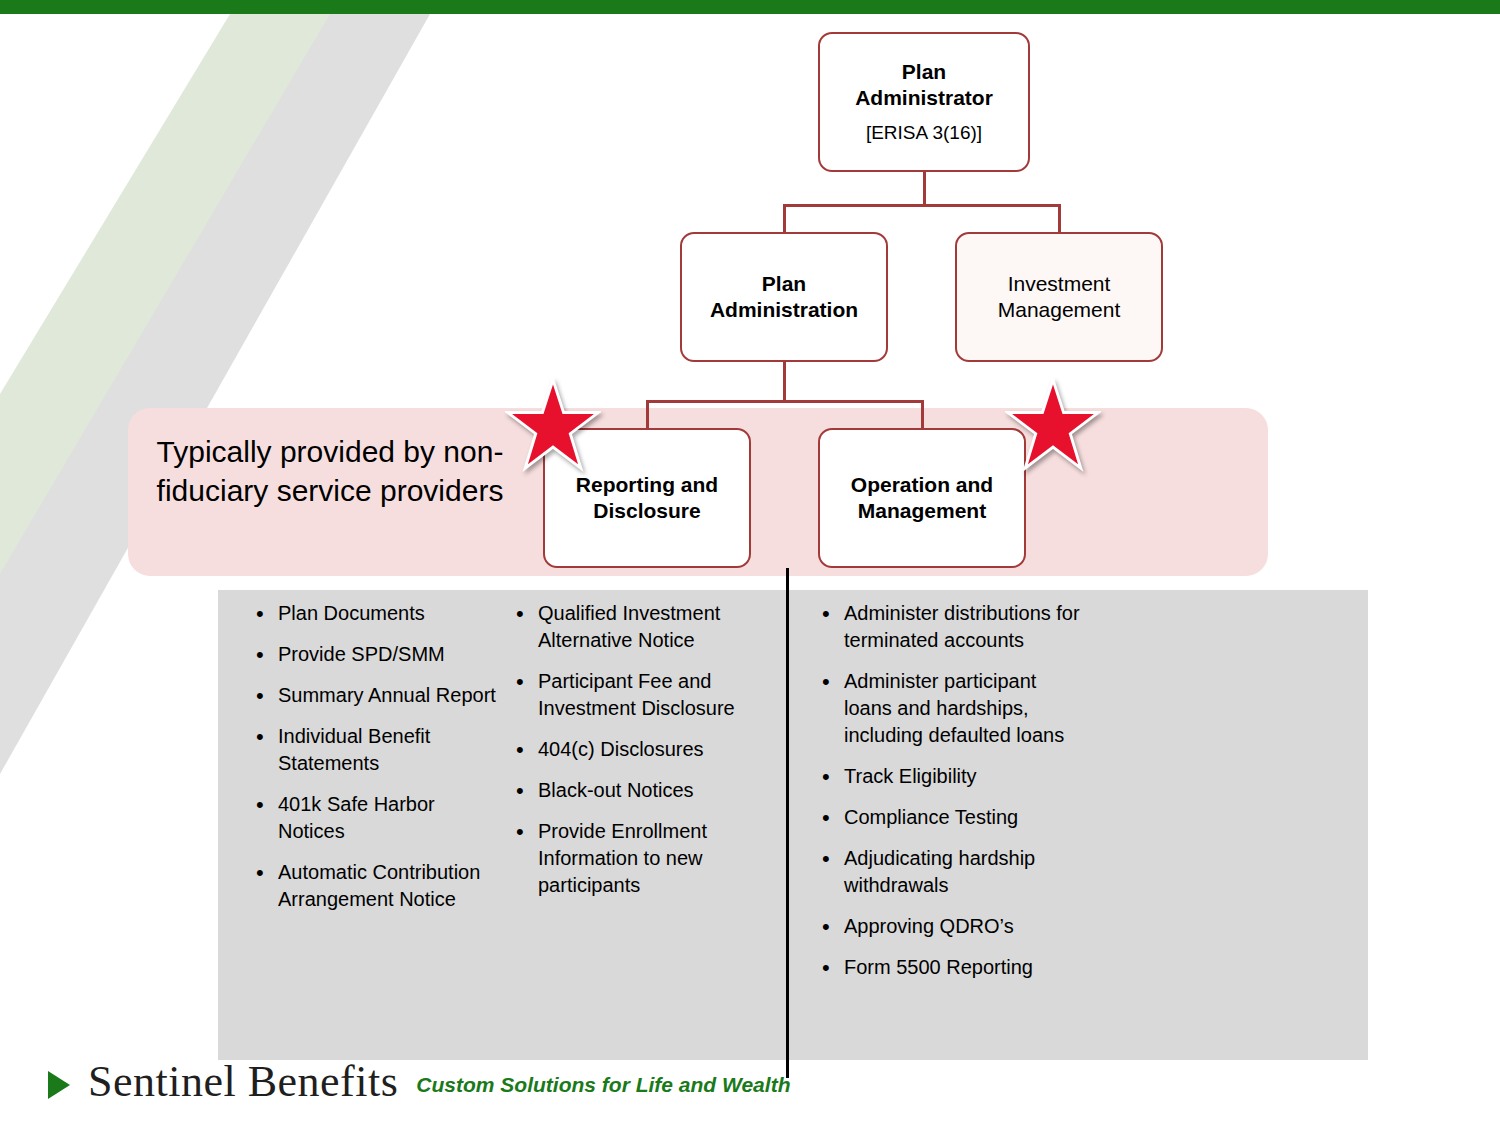Typically provided by non-fiduciary service providers
Plan
Administrator
[ERISA 3(16)]
Plan
Administration
Investment
Management
Reporting and
Disclosure
Operation and
Management
Plan Documents
Provide SPD/SMM
Summary Annual Report
Individual Benefit Statements
401k Safe Harbor Notices
Automatic Contribution Arrangement Notice
Qualified Investment Alternative Notice
Participant Fee and Investment Disclosure
404(c) Disclosures
Black-out Notices
Provide Enrollment Information to new participants
Administer distributions for terminated accounts
Administer participant loans and hardships, including defaulted loans
Track Eligibility
Compliance Testing
Adjudicating hardship withdrawals
Approving QDRO’s
Form 5500 Reporting
Sentinel Benefits
Custom Solutions for Life and Wealth